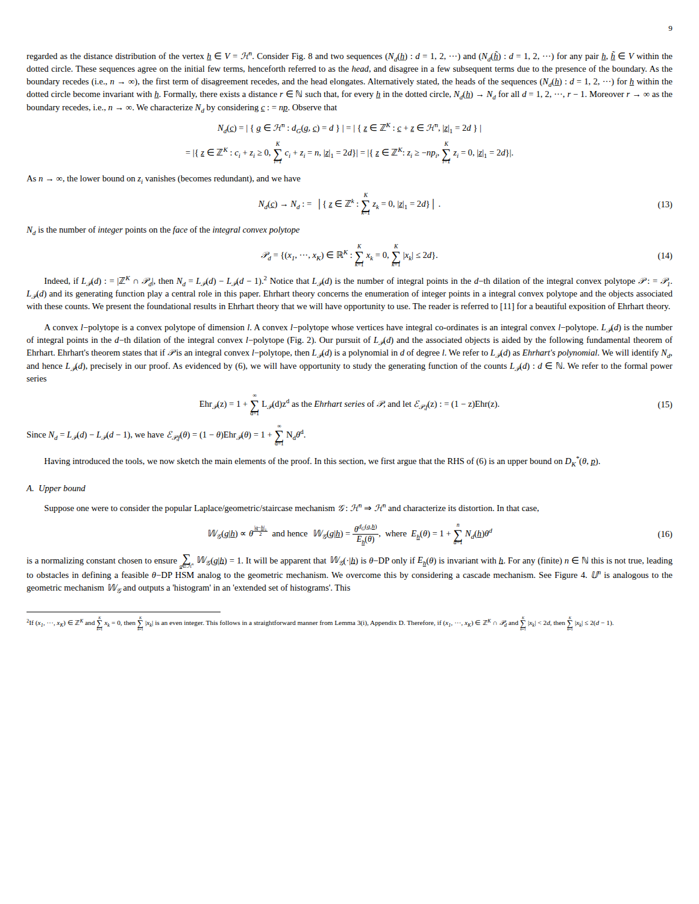9
regarded as the distance distribution of the vertex h ∈ V = ℋn. Consider Fig. 8 and two sequences (Nd(h) : d = 1, 2, ···) and (Nd(h̃) : d = 1, 2, ···) for any pair h, h̃ ∈ V within the dotted circle. These sequences agree on the initial few terms, henceforth referred to as the head, and disagree in a few subsequent terms due to the presence of the boundary. As the boundary recedes (i.e., n → ∞), the first term of disagreement recedes, and the head elongates. Alternatively stated, the heads of the sequences (Nd(h) : d = 1, 2, ···) for h within the dotted circle become invariant with h. Formally, there exists a distance r ∈ ℕ such that, for every h in the dotted circle, Nd(h) → Nd for all d = 1, 2, ···, r − 1. Moreover r → ∞ as the boundary recedes, i.e., n → ∞. We characterize Nd by considering c : = np. Observe that
Nd(c) = | { g ∈ ℋn : dG(g, c) = d } | = | { z ∈ ℤK : c + z ∈ ℋn, |z|1 = 2d } |
= |{ z ∈ ℤK : ci + zi ≥ 0, K∑i=1 ci + zi = n, |z|1 = 2d}| = |{ z ∈ ℤK: zi ≥ −npi, K∑i=1 zi = 0, |z|1 = 2d}|.
As n → ∞, the lower bound on zi vanishes (becomes redundant), and we have
Nd(c) → Nd : = │{ z ∈ ℤk : K∑k=1 zk = 0, |z|1 = 2d}│ .
(13)
Nd is the number of integer points on the face of the integral convex polytope
𝒫d = {(x1, ···, xK) ∈ ℝK : K∑k=1 xk = 0, K∑k=1 |xk| ≤ 2d}.
(14)
Indeed, if L𝒫(d) : = |ℤK ∩ 𝒫d|, then Nd = L𝒫(d) − L𝒫(d − 1).2 Notice that L𝒫(d) is the number of integral points in the d−th dilation of the integral convex polytope 𝒫 : = 𝒫1. L𝒫(d) and its generating function play a central role in this paper. Ehrhart theory concerns the enumeration of integer points in a integral convex polytope and the objects associated with these counts. We present the foundational results in Ehrhart theory that we will have opportunity to use. The reader is referred to [11] for a beautiful exposition of Ehrhart theory.
A convex l−polytope is a convex polytope of dimension l. A convex l−polytope whose vertices have integral co-ordinates is an integral convex l−polytope. L𝒫(d) is the number of integral points in the d−th dilation of the integral convex l−polytope (Fig. 2). Our pursuit of L𝒫(d) and the associated objects is aided by the following fundamental theorem of Ehrhart. Ehrhart's theorem states that if 𝒫 is an integral convex l−polytope, then L𝒫(d) is a polynomial in d of degree l. We refer to L𝒫(d) as Ehrhart's polynomial. We will identify Nd, and hence L𝒫(d), precisely in our proof. As evidenced by (6), we will have opportunity to study the generating function of the counts L𝒫(d) : d ∈ ℕ. We refer to the formal power series
Ehr𝒫(z) = 1 + ∞∑d=1 L𝒫(d)zd as the Ehrhart series of 𝒫, and let ℰ𝒫,f(z) : = (1 − z)Ehr(z).
(15)
Since Nd = L𝒫(d) − L𝒫(d − 1), we have ℰ𝒫,f(θ) = (1 − θ)Ehr𝒫(θ) = 1 + ∞∑d=1 Ndθd.
Having introduced the tools, we now sketch the main elements of the proof. In this section, we first argue that the RHS of (6) is an upper bound on DK*(θ, p).
A. Upper bound
Suppose one were to consider the popular Laplace/geometric/staircase mechanism 𝒢 : ℋn ⇒ ℋn and characterize its distortion. In that case,
𝕎𝒢(g|h) ∝ θ|g−h|12 and hence 𝕎𝒢(g|h) = θdG(g,h) Eh(θ), where Eh(θ) = 1 + n∑d=1 Nd(h)θd
(16)
is a normalizing constant chosen to ensure ∑g∈ℋn 𝕎𝒢(g|h) = 1. It will be apparent that 𝕎𝒢(·|h) is θ−DP only if Eh(θ) is invariant with h. For any (finite) n ∈ ℕ this is not true, leading to obstacles in defining a feasible θ−DP HSM analog to the geometric mechanism. We overcome this by considering a cascade mechanism. See Figure 4. 𝕌n is analogous to the geometric mechanism 𝕎𝒢 and outputs a 'histogram' in an 'extended set of histograms'. This
2If (x1, ···, xK) ∈ ℤK and K∑k=1 xk = 0, then K∑k=1 |xk| is an even integer. This follows in a straightforward manner from Lemma 3(i), Appendix D. Therefore, if (x1, ···, xK) ∈ ℤK ∩ 𝒫d and K∑k=1 |xk| < 2d, then K∑k=1 |xk| ≤ 2(d − 1).